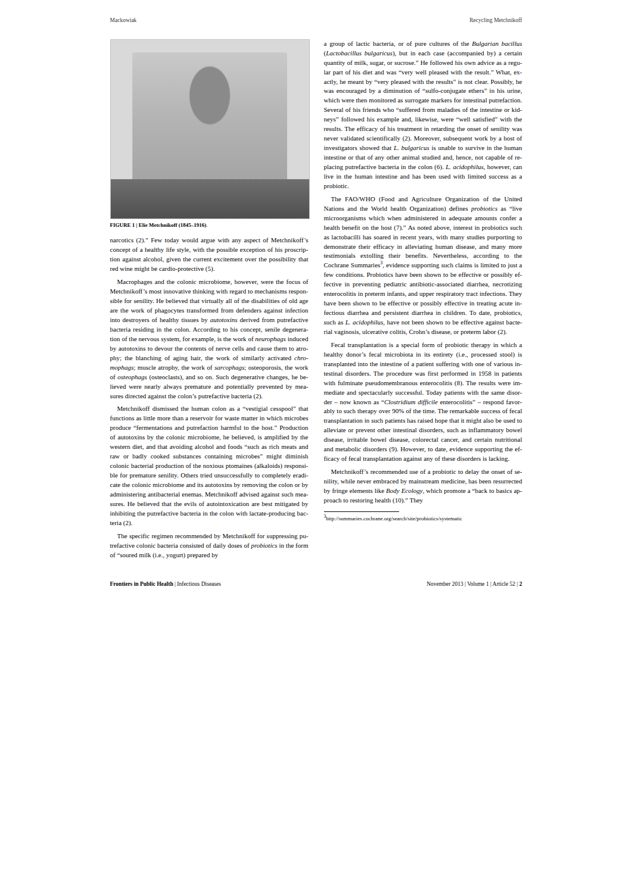Mackowiak
Recycling Metchnikoff
FIGURE 1 | Elie Metchnikoff (1845–1916).
narcotics (2).” Few today would argue with any aspect of Metchnikoff’s concept of a healthy life style, with the possible exception of his proscription against alcohol, given the current excitement over the possibility that red wine might be cardio-protective (5).
Macrophages and the colonic microbiome, however, were the focus of Metchnikoff’s most innovative thinking with regard to mechanisms responsible for senility. He believed that virtually all of the disabilities of old age are the work of phagocytes transformed from defenders against infection into destroyers of healthy tissues by autotoxins derived from putrefactive bacteria residing in the colon. According to his concept, senile degeneration of the nervous system, for example, is the work of neurophags induced by autotoxins to devour the contents of nerve cells and cause them to atrophy; the blanching of aging hair, the work of similarly activated chromophags; muscle atrophy, the work of sarcophags; osteoporosis, the work of osteophags (osteoclasts), and so on. Such degenerative changes, he believed were nearly always premature and potentially prevented by measures directed against the colon’s putrefactive bacteria (2).
Metchnikoff dismissed the human colon as a “vestigial cesspool” that functions as little more than a reservoir for waste matter in which microbes produce “fermentations and putrefaction harmful to the host.” Production of autotoxins by the colonic microbiome, he believed, is amplified by the western diet, and that avoiding alcohol and foods “such as rich meats and raw or badly cooked substances containing microbes” might diminish colonic bacterial production of the noxious ptomaines (alkaloids) responsible for premature senility. Others tried unsuccessfully to completely eradicate the colonic microbiome and its autotoxins by removing the colon or by administering antibacterial enemas. Metchnikoff advised against such measures. He believed that the evils of autointoxication are best mitigated by inhibiting the putrefactive bacteria in the colon with lactate-producing bacteria (2).
The specific regimen recommended by Metchnikoff for suppressing putrefactive colonic bacteria consisted of daily doses of probiotics in the form of “soured milk (i.e., yogurt) prepared by
a group of lactic bacteria, or of pure cultures of the Bulgarian bacillus (Lactobacillus bulgaricus), but in each case (accompanied by) a certain quantity of milk, sugar, or sucrose.” He followed his own advice as a regular part of his diet and was “very well pleased with the result.” What, exactly, he meant by “very pleased with the results” is not clear. Possibly, he was encouraged by a diminution of “sulfo-conjugate ethers” in his urine, which were then monitored as surrogate markers for intestinal putrefaction. Several of his friends who “suffered from maladies of the intestine or kidneys” followed his example and, likewise, were “well satisfied” with the results. The efficacy of his treatment in retarding the onset of senility was never validated scientifically (2). Moreover, subsequent work by a host of investigators showed that L. bulgaricus is unable to survive in the human intestine or that of any other animal studied and, hence, not capable of replacing putrefactive bacteria in the colon (6). L. acidophilus, however, can live in the human intestine and has been used with limited success as a probiotic.
The FAO/WHO (Food and Agriculture Organization of the United Nations and the World health Organization) defines probiotics as “live microorganisms which when administered in adequate amounts confer a health benefit on the host (7).” As noted above, interest in probiotics such as lactobacilli has soared in recent years, with many studies purporting to demonstrate their efficacy in alleviating human disease, and many more testimonials extolling their benefits. Nevertheless, according to the Cochrane Summaries3, evidence supporting such claims is limited to just a few conditions. Probiotics have been shown to be effective or possibly effective in preventing pediatric antibiotic-associated diarrhea, necrotizing enterocolitis in preterm infants, and upper respiratory tract infections. They have been shown to be effective or possibly effective in treating acute infectious diarrhea and persistent diarrhea in children. To date, probiotics, such as L. acidophilus, have not been shown to be effective against bacterial vaginosis, ulcerative colitis, Crohn’s disease, or preterm labor (2).
Fecal transplantation is a special form of probiotic therapy in which a healthy donor’s fecal microbiota in its entirety (i.e., processed stool) is transplanted into the intestine of a patient suffering with one of various intestinal disorders. The procedure was first performed in 1958 in patients with fulminate pseudomembranous enterocolitis (8). The results were immediate and spectacularly successful. Today patients with the same disorder – now known as “Clostridium difficile enterocolitis” – respond favorably to such therapy over 90% of the time. The remarkable success of fecal transplantation in such patients has raised hope that it might also be used to alleviate or prevent other intestinal disorders, such as inflammatory bowel disease, irritable bowel disease, colorectal cancer, and certain nutritional and metabolic disorders (9). However, to date, evidence supporting the efficacy of fecal transplantation against any of these disorders is lacking.
Metchnikoff’s recommended use of a probiotic to delay the onset of senility, while never embraced by mainstream medicine, has been resurrected by fringe elements like Body Ecology, which promote a “back to basics approach to restoring health (10).” They
3http://summaries.cochrane.org/search/site/probiotics/systematic
Frontiers in Public Health | Infectious Diseases
November 2013 | Volume 1 | Article 52 | 2